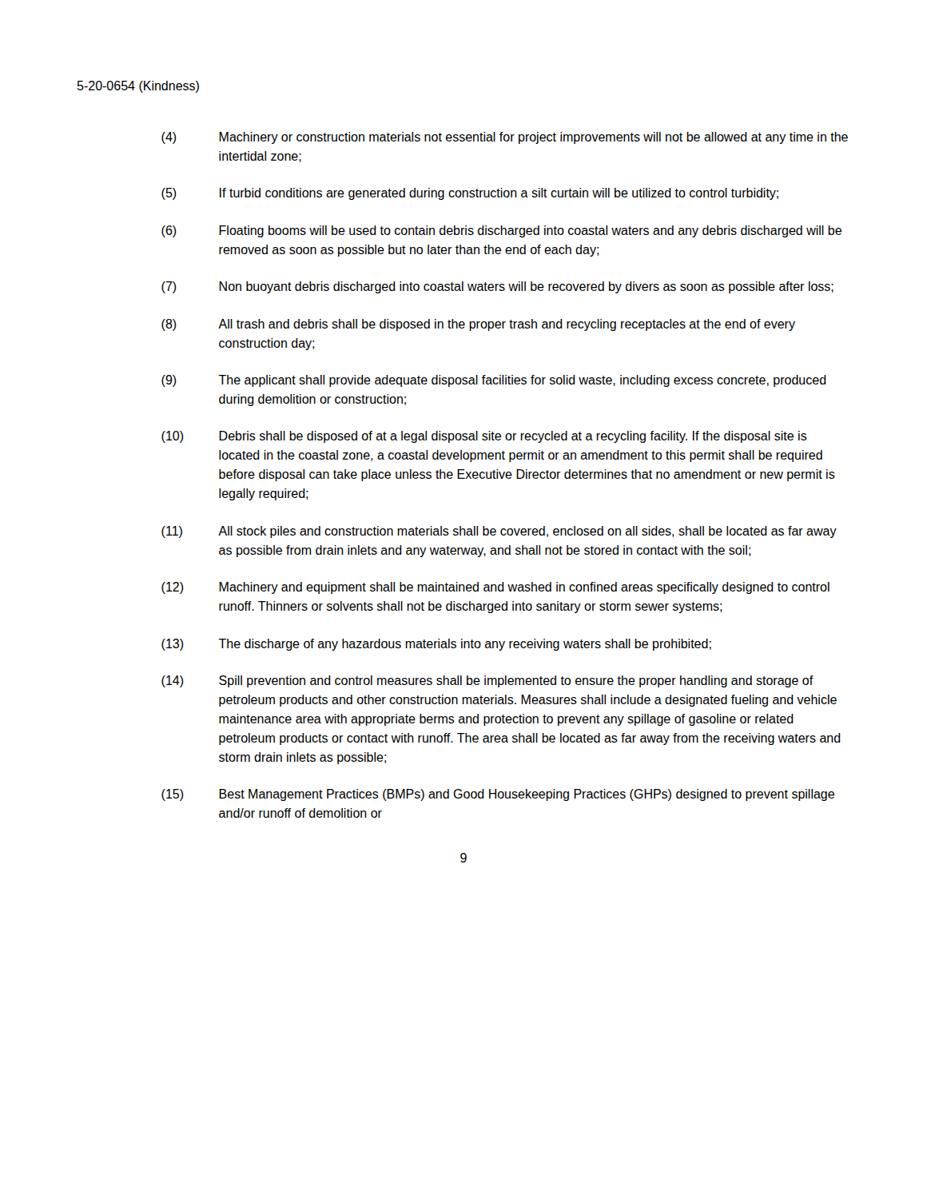5-20-0654 (Kindness)
(4) Machinery or construction materials not essential for project improvements will not be allowed at any time in the intertidal zone;
(5) If turbid conditions are generated during construction a silt curtain will be utilized to control turbidity;
(6) Floating booms will be used to contain debris discharged into coastal waters and any debris discharged will be removed as soon as possible but no later than the end of each day;
(7) Non buoyant debris discharged into coastal waters will be recovered by divers as soon as possible after loss;
(8) All trash and debris shall be disposed in the proper trash and recycling receptacles at the end of every construction day;
(9) The applicant shall provide adequate disposal facilities for solid waste, including excess concrete, produced during demolition or construction;
(10) Debris shall be disposed of at a legal disposal site or recycled at a recycling facility. If the disposal site is located in the coastal zone, a coastal development permit or an amendment to this permit shall be required before disposal can take place unless the Executive Director determines that no amendment or new permit is legally required;
(11) All stock piles and construction materials shall be covered, enclosed on all sides, shall be located as far away as possible from drain inlets and any waterway, and shall not be stored in contact with the soil;
(12) Machinery and equipment shall be maintained and washed in confined areas specifically designed to control runoff. Thinners or solvents shall not be discharged into sanitary or storm sewer systems;
(13) The discharge of any hazardous materials into any receiving waters shall be prohibited;
(14) Spill prevention and control measures shall be implemented to ensure the proper handling and storage of petroleum products and other construction materials. Measures shall include a designated fueling and vehicle maintenance area with appropriate berms and protection to prevent any spillage of gasoline or related petroleum products or contact with runoff. The area shall be located as far away from the receiving waters and storm drain inlets as possible;
(15) Best Management Practices (BMPs) and Good Housekeeping Practices (GHPs) designed to prevent spillage and/or runoff of demolition or
9